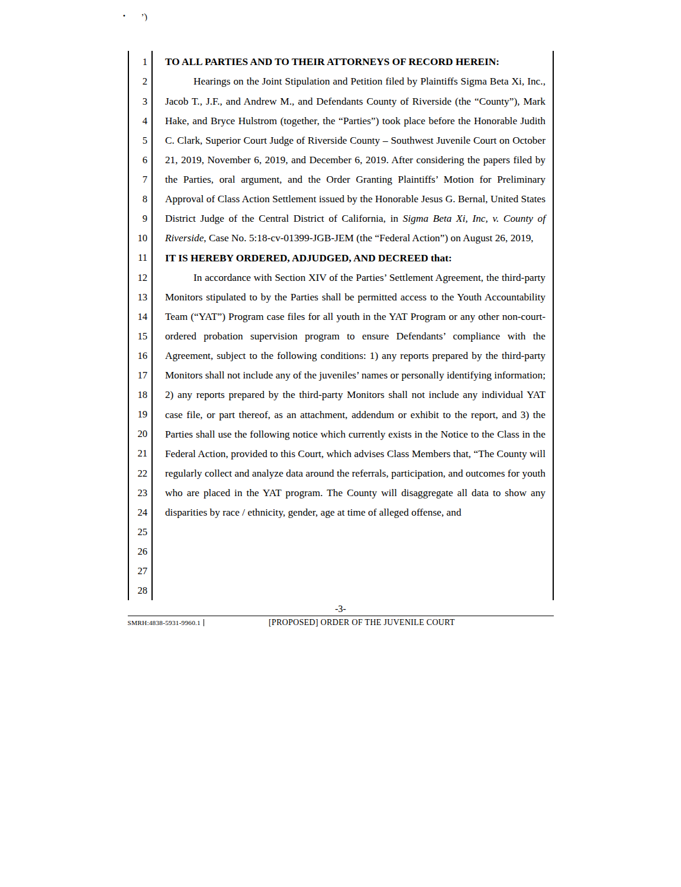•’)
1
2
3
4
5
6
7
8
9
10
11
12
13
14
15
16
17
18
19
20
21
22
23
24
25
26
27
28
TO ALL PARTIES AND TO THEIR ATTORNEYS OF RECORD HEREIN:
Hearings on the Joint Stipulation and Petition filed by Plaintiffs Sigma Beta Xi, Inc., Jacob T., J.F., and Andrew M., and Defendants County of Riverside (the “County”), Mark Hake, and Bryce Hulstrom (together, the “Parties”) took place before the Honorable Judith C. Clark, Superior Court Judge of Riverside County – Southwest Juvenile Court on October 21, 2019, November 6, 2019, and December 6, 2019. After considering the papers filed by the Parties, oral argument, and the Order Granting Plaintiffs’ Motion for Preliminary Approval of Class Action Settlement issued by the Honorable Jesus G. Bernal, United States District Judge of the Central District of California, in Sigma Beta Xi, Inc, v. County of Riverside, Case No. 5:18-cv-01399-JGB-JEM (the “Federal Action”) on August 26, 2019,
IT IS HEREBY ORDERED, ADJUDGED, AND DECREED that:
In accordance with Section XIV of the Parties’ Settlement Agreement, the third-party Monitors stipulated to by the Parties shall be permitted access to the Youth Accountability Team (“YAT”) Program case files for all youth in the YAT Program or any other non-court-ordered probation supervision program to ensure Defendants’ compliance with the Agreement, subject to the following conditions: 1) any reports prepared by the third-party Monitors shall not include any of the juveniles’ names or personally identifying information; 2) any reports prepared by the third-party Monitors shall not include any individual YAT case file, or part thereof, as an attachment, addendum or exhibit to the report, and 3) the Parties shall use the following notice which currently exists in the Notice to the Class in the Federal Action, provided to this Court, which advises Class Members that, “The County will regularly collect and analyze data around the referrals, participation, and outcomes for youth who are placed in the YAT program. The County will disaggregate all data to show any disparities by race / ethnicity, gender, age at time of alleged offense, and
-3-
SMRH:4838-5931-9960.1
[PROPOSED] ORDER OF THE JUVENILE COURT